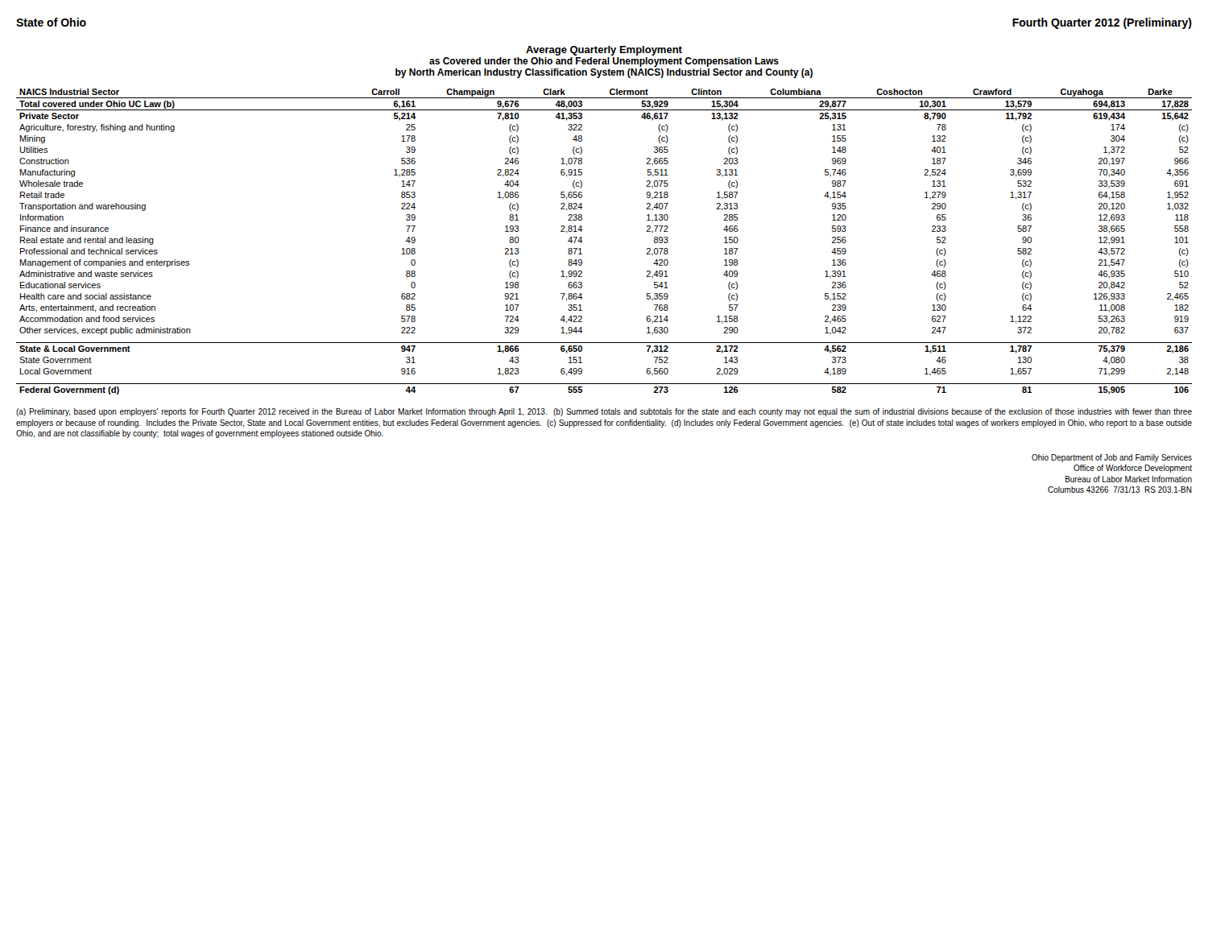State of Ohio
Fourth Quarter 2012 (Preliminary)
Average Quarterly Employment
as Covered under the Ohio and Federal Unemployment Compensation Laws
by North American Industry Classification System (NAICS) Industrial Sector and County (a)
| NAICS Industrial Sector | Carroll | Champaign | Clark | Clermont | Clinton | Columbiana | Coshocton | Crawford | Cuyahoga | Darke |
| --- | --- | --- | --- | --- | --- | --- | --- | --- | --- | --- |
| Total covered under Ohio UC Law (b) | 6,161 | 9,676 | 48,003 | 53,929 | 15,304 | 29,877 | 10,301 | 13,579 | 694,813 | 17,828 |
| Private Sector | 5,214 | 7,810 | 41,353 | 46,617 | 13,132 | 25,315 | 8,790 | 11,792 | 619,434 | 15,642 |
| Agriculture, forestry, fishing and hunting | 25 | (c) | 322 | (c) | (c) | 131 | 78 | (c) | 174 | (c) |
| Mining | 178 | (c) | 48 | (c) | (c) | 155 | 132 | (c) | 304 | (c) |
| Utilities | 39 | (c) | (c) | 365 | (c) | 148 | 401 | (c) | 1,372 | 52 |
| Construction | 536 | 246 | 1,078 | 2,665 | 203 | 969 | 187 | 346 | 20,197 | 966 |
| Manufacturing | 1,285 | 2,824 | 6,915 | 5,511 | 3,131 | 5,746 | 2,524 | 3,699 | 70,340 | 4,356 |
| Wholesale trade | 147 | 404 | (c) | 2,075 | (c) | 987 | 131 | 532 | 33,539 | 691 |
| Retail trade | 853 | 1,086 | 5,656 | 9,218 | 1,587 | 4,154 | 1,279 | 1,317 | 64,158 | 1,952 |
| Transportation and warehousing | 224 | (c) | 2,824 | 2,407 | 2,313 | 935 | 290 | (c) | 20,120 | 1,032 |
| Information | 39 | 81 | 238 | 1,130 | 285 | 120 | 65 | 36 | 12,693 | 118 |
| Finance and insurance | 77 | 193 | 2,814 | 2,772 | 466 | 593 | 233 | 587 | 38,665 | 558 |
| Real estate and rental and leasing | 49 | 80 | 474 | 893 | 150 | 256 | 52 | 90 | 12,991 | 101 |
| Professional and technical services | 108 | 213 | 871 | 2,078 | 187 | 459 | (c) | 582 | 43,572 | (c) |
| Management of companies and enterprises | 0 | (c) | 849 | 420 | 198 | 136 | (c) | (c) | 21,547 | (c) |
| Administrative and waste services | 88 | (c) | 1,992 | 2,491 | 409 | 1,391 | 468 | (c) | 46,935 | 510 |
| Educational services | 0 | 198 | 663 | 541 | (c) | 236 | (c) | (c) | 20,842 | 52 |
| Health care and social assistance | 682 | 921 | 7,864 | 5,359 | (c) | 5,152 | (c) | (c) | 126,933 | 2,465 |
| Arts, entertainment, and recreation | 85 | 107 | 351 | 768 | 57 | 239 | 130 | 64 | 11,008 | 182 |
| Accommodation and food services | 578 | 724 | 4,422 | 6,214 | 1,158 | 2,465 | 627 | 1,122 | 53,263 | 919 |
| Other services, except public administration | 222 | 329 | 1,944 | 1,630 | 290 | 1,042 | 247 | 372 | 20,782 | 637 |
| State & Local Government | 947 | 1,866 | 6,650 | 7,312 | 2,172 | 4,562 | 1,511 | 1,787 | 75,379 | 2,186 |
| State Government | 31 | 43 | 151 | 752 | 143 | 373 | 46 | 130 | 4,080 | 38 |
| Local Government | 916 | 1,823 | 6,499 | 6,560 | 2,029 | 4,189 | 1,465 | 1,657 | 71,299 | 2,148 |
| Federal Government (d) | 44 | 67 | 555 | 273 | 126 | 582 | 71 | 81 | 15,905 | 106 |
(a) Preliminary, based upon employers' reports for Fourth Quarter 2012 received in the Bureau of Labor Market Information through April 1, 2013. (b) Summed totals and subtotals for the state and each county may not equal the sum of industrial divisions because of the exclusion of those industries with fewer than three employers or because of rounding. Includes the Private Sector, State and Local Government entities, but excludes Federal Government agencies. (c) Suppressed for confidentiality. (d) Includes only Federal Government agencies. (e) Out of state includes total wages of workers employed in Ohio, who report to a base outside Ohio, and are not classifiable by county; total wages of government employees stationed outside Ohio.
Ohio Department of Job and Family Services
Office of Workforce Development
Bureau of Labor Market Information
Columbus 43266 7/31/13 RS 203.1-BN